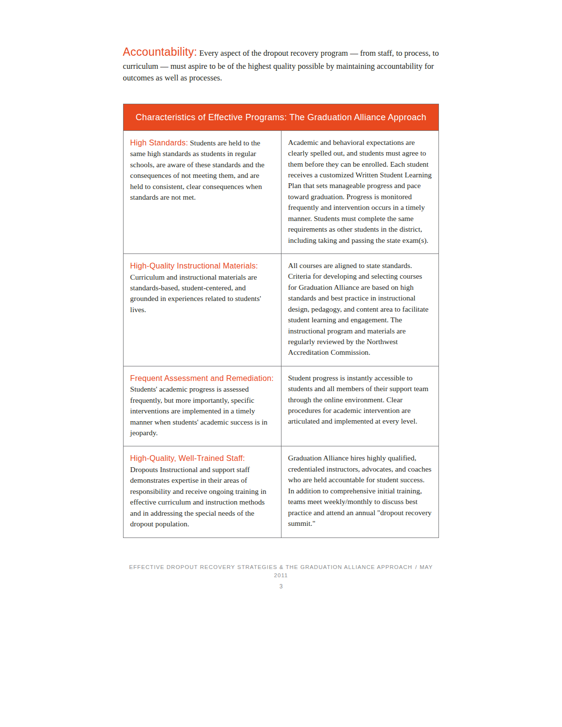Accountability: Every aspect of the dropout recovery program — from staff, to process, to curriculum — must aspire to be of the highest quality possible by maintaining accountability for outcomes as well as processes.
| Characteristics of Effective Programs: The Graduation Alliance Approach |
| --- |
| High Standards: Students are held to the same high standards as students in regular schools, are aware of these standards and the consequences of not meeting them, and are held to consistent, clear consequences when standards are not met. | Academic and behavioral expectations are clearly spelled out, and students must agree to them before they can be enrolled. Each student receives a customized Written Student Learning Plan that sets manageable progress and pace toward graduation. Progress is monitored frequently and intervention occurs in a timely manner. Students must complete the same requirements as other students in the district, including taking and passing the state exam(s). |
| High-Quality Instructional Materials: Curriculum and instructional materials are standards-based, student-centered, and grounded in experiences related to students' lives. | All courses are aligned to state standards. Criteria for developing and selecting courses for Graduation Alliance are based on high standards and best practice in instructional design, pedagogy, and content area to facilitate student learning and engagement. The instructional program and materials are regularly reviewed by the Northwest Accreditation Commission. |
| Frequent Assessment and Remediation: Students' academic progress is assessed frequently, but more importantly, specific interventions are implemented in a timely manner when students' academic success is in jeopardy. | Student progress is instantly accessible to students and all members of their support team through the online environment. Clear procedures for academic intervention are articulated and implemented at every level. |
| High-Quality, Well-Trained Staff: Dropouts Instructional and support staff demonstrates expertise in their areas of responsibility and receive ongoing training in effective curriculum and instruction methods and in addressing the special needs of the dropout population. | Graduation Alliance hires highly qualified, credentialed instructors, advocates, and coaches who are held accountable for student success. In addition to comprehensive initial training, teams meet weekly/monthly to discuss best practice and attend an annual "dropout recovery summit." |
Effective Dropout Recovery Strategies & The Graduation Alliance Approach/May 2011
3